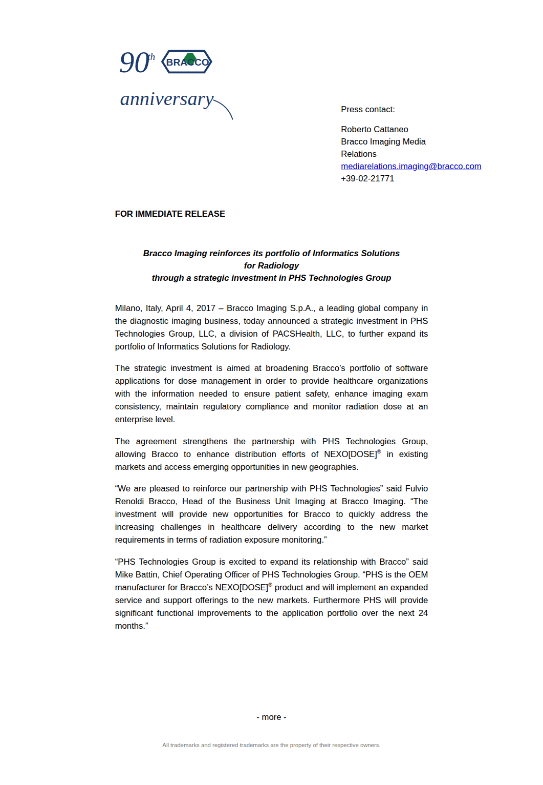Press contact:
Roberto Cattaneo
Bracco Imaging Media Relations
mediarelations.imaging@bracco.com
+39-02-21771
FOR IMMEDIATE RELEASE
Bracco Imaging reinforces its portfolio of Informatics Solutions
for Radiology
through a strategic investment in PHS Technologies Group
Milano, Italy, April 4, 2017 – Bracco Imaging S.p.A., a leading global company in the diagnostic imaging business, today announced a strategic investment in PHS Technologies Group, LLC, a division of PACSHealth, LLC, to further expand its portfolio of Informatics Solutions for Radiology.
The strategic investment is aimed at broadening Bracco’s portfolio of software applications for dose management in order to provide healthcare organizations with the information needed to ensure patient safety, enhance imaging exam consistency, maintain regulatory compliance and monitor radiation dose at an enterprise level.
The agreement strengthens the partnership with PHS Technologies Group, allowing Bracco to enhance distribution efforts of NEXO[DOSE]® in existing markets and access emerging opportunities in new geographies.
“We are pleased to reinforce our partnership with PHS Technologies” said Fulvio Renoldi Bracco, Head of the Business Unit Imaging at Bracco Imaging. “The investment will provide new opportunities for Bracco to quickly address the increasing challenges in healthcare delivery according to the new market requirements in terms of radiation exposure monitoring.”
“PHS Technologies Group is excited to expand its relationship with Bracco” said Mike Battin, Chief Operating Officer of PHS Technologies Group. “PHS is the OEM manufacturer for Bracco’s NEXO[DOSE]® product and will implement an expanded service and support offerings to the new markets. Furthermore PHS will provide significant functional improvements to the application portfolio over the next 24 months.”
- more -
All trademarks and registered trademarks are the property of their respective owners.